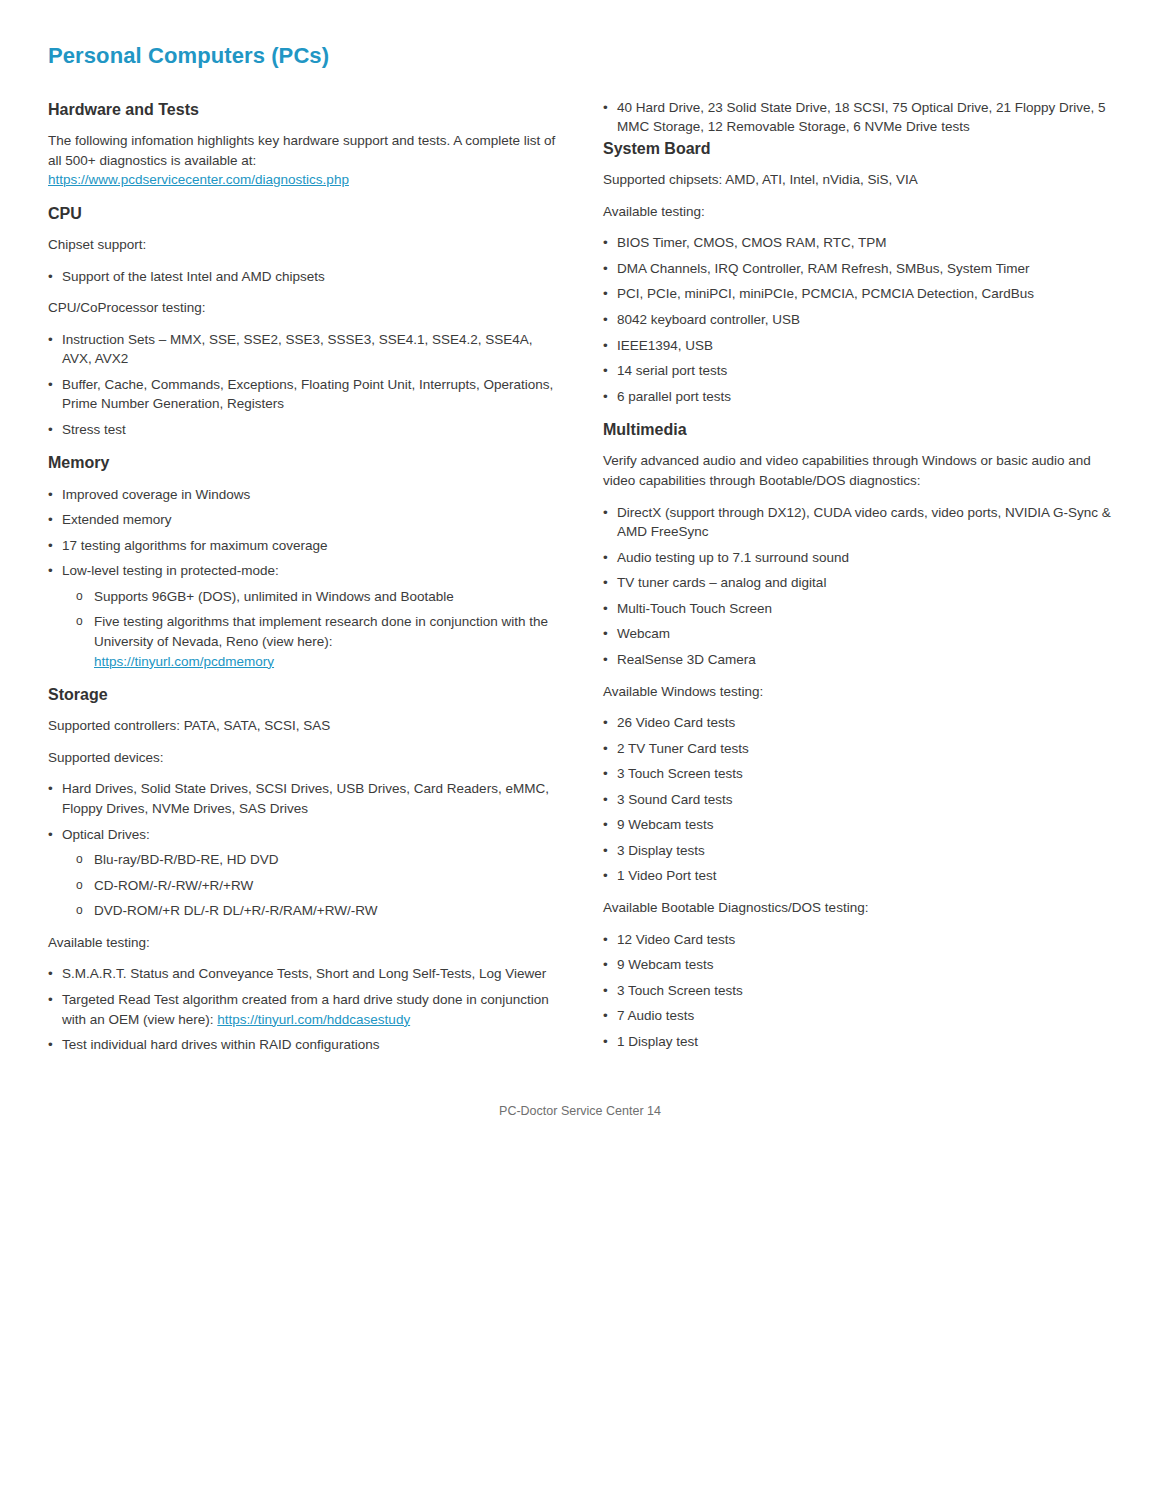Personal Computers (PCs)
Hardware and Tests
The following infomation highlights key hardware support and tests. A complete list of all 500+ diagnostics is available at:
https://www.pcdservicecenter.com/diagnostics.php
CPU
Chipset support:
Support of the latest Intel and AMD chipsets
CPU/CoProcessor testing:
Instruction Sets – MMX, SSE, SSE2, SSE3, SSSE3, SSE4.1, SSE4.2, SSE4A, AVX, AVX2
Buffer, Cache, Commands, Exceptions, Floating Point Unit, Interrupts, Operations, Prime Number Generation, Registers
Stress test
Memory
Improved coverage in Windows
Extended memory
17 testing algorithms for maximum coverage
Low-level testing in protected-mode:
Supports 96GB+ (DOS), unlimited in Windows and Bootable
Five testing algorithms that implement research done in conjunction with the University of Nevada, Reno (view here):
https://tinyurl.com/pcdmemory
Storage
Supported controllers: PATA, SATA, SCSI, SAS
Supported devices:
Hard Drives, Solid State Drives, SCSI Drives, USB Drives, Card Readers, eMMC, Floppy Drives, NVMe Drives, SAS Drives
Optical Drives:
Blu-ray/BD-R/BD-RE, HD DVD
CD-ROM/-R/-RW/+R/+RW
DVD-ROM/+R DL/-R DL/+R/-R/RAM/+RW/-RW
Available testing:
S.M.A.R.T. Status and Conveyance Tests, Short and Long Self-Tests, Log Viewer
Targeted Read Test algorithm created from a hard drive study done in conjunction with an OEM (view here): https://tinyurl.com/hddcasestudy
Test individual hard drives within RAID configurations
40 Hard Drive, 23 Solid State Drive, 18 SCSI, 75 Optical Drive, 21 Floppy Drive, 5 MMC Storage, 12 Removable Storage, 6 NVMe Drive tests
System Board
Supported chipsets: AMD, ATI, Intel, nVidia, SiS, VIA
Available testing:
BIOS Timer, CMOS, CMOS RAM, RTC, TPM
DMA Channels, IRQ Controller, RAM Refresh, SMBus, System Timer
PCI, PCIe, miniPCI, miniPCIe, PCMCIA, PCMCIA Detection, CardBus
8042 keyboard controller, USB
IEEE1394, USB
14 serial port tests
6 parallel port tests
Multimedia
Verify advanced audio and video capabilities through Windows or basic audio and video capabilities through Bootable/DOS diagnostics:
DirectX (support through DX12), CUDA video cards, video ports, NVIDIA G-Sync & AMD FreeSync
Audio testing up to 7.1 surround sound
TV tuner cards – analog and digital
Multi-Touch Touch Screen
Webcam
RealSense 3D Camera
Available Windows testing:
26 Video Card tests
2 TV Tuner Card tests
3 Touch Screen tests
3 Sound Card tests
9 Webcam tests
3 Display tests
1 Video Port test
Available Bootable Diagnostics/DOS testing:
12 Video Card tests
9 Webcam tests
3 Touch Screen tests
7 Audio tests
1 Display test
PC-Doctor Service Center 14